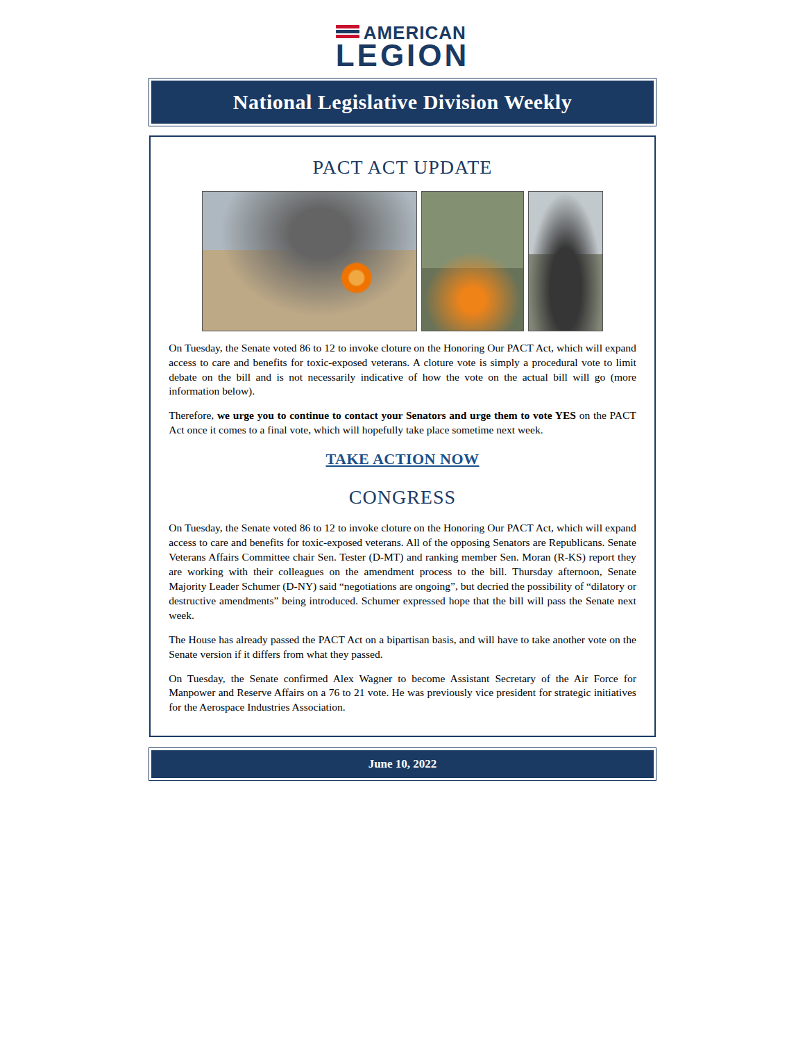AMERICAN
LEGION
National Legislative Division Weekly
PACT ACT UPDATE
On Tuesday, the Senate voted 86 to 12 to invoke cloture on the Honoring Our PACT Act, which will expand access to care and benefits for toxic-exposed veterans. A cloture vote is simply a procedural vote to limit debate on the bill and is not necessarily indicative of how the vote on the actual bill will go (more information below).
Therefore, we urge you to continue to contact your Senators and urge them to vote YES on the PACT Act once it comes to a final vote, which will hopefully take place sometime next week.
TAKE ACTION NOW
CONGRESS
On Tuesday, the Senate voted 86 to 12 to invoke cloture on the Honoring Our PACT Act, which will expand access to care and benefits for toxic-exposed veterans. All of the opposing Senators are Republicans. Senate Veterans Affairs Committee chair Sen. Tester (D-MT) and ranking member Sen. Moran (R-KS) report they are working with their colleagues on the amendment process to the bill. Thursday afternoon, Senate Majority Leader Schumer (D-NY) said “negotiations are ongoing”, but decried the possibility of “dilatory or destructive amendments” being introduced. Schumer expressed hope that the bill will pass the Senate next week.
The House has already passed the PACT Act on a bipartisan basis, and will have to take another vote on the Senate version if it differs from what they passed.
On Tuesday, the Senate confirmed Alex Wagner to become Assistant Secretary of the Air Force for Manpower and Reserve Affairs on a 76 to 21 vote. He was previously vice president for strategic initiatives for the Aerospace Industries Association.
June 10, 2022